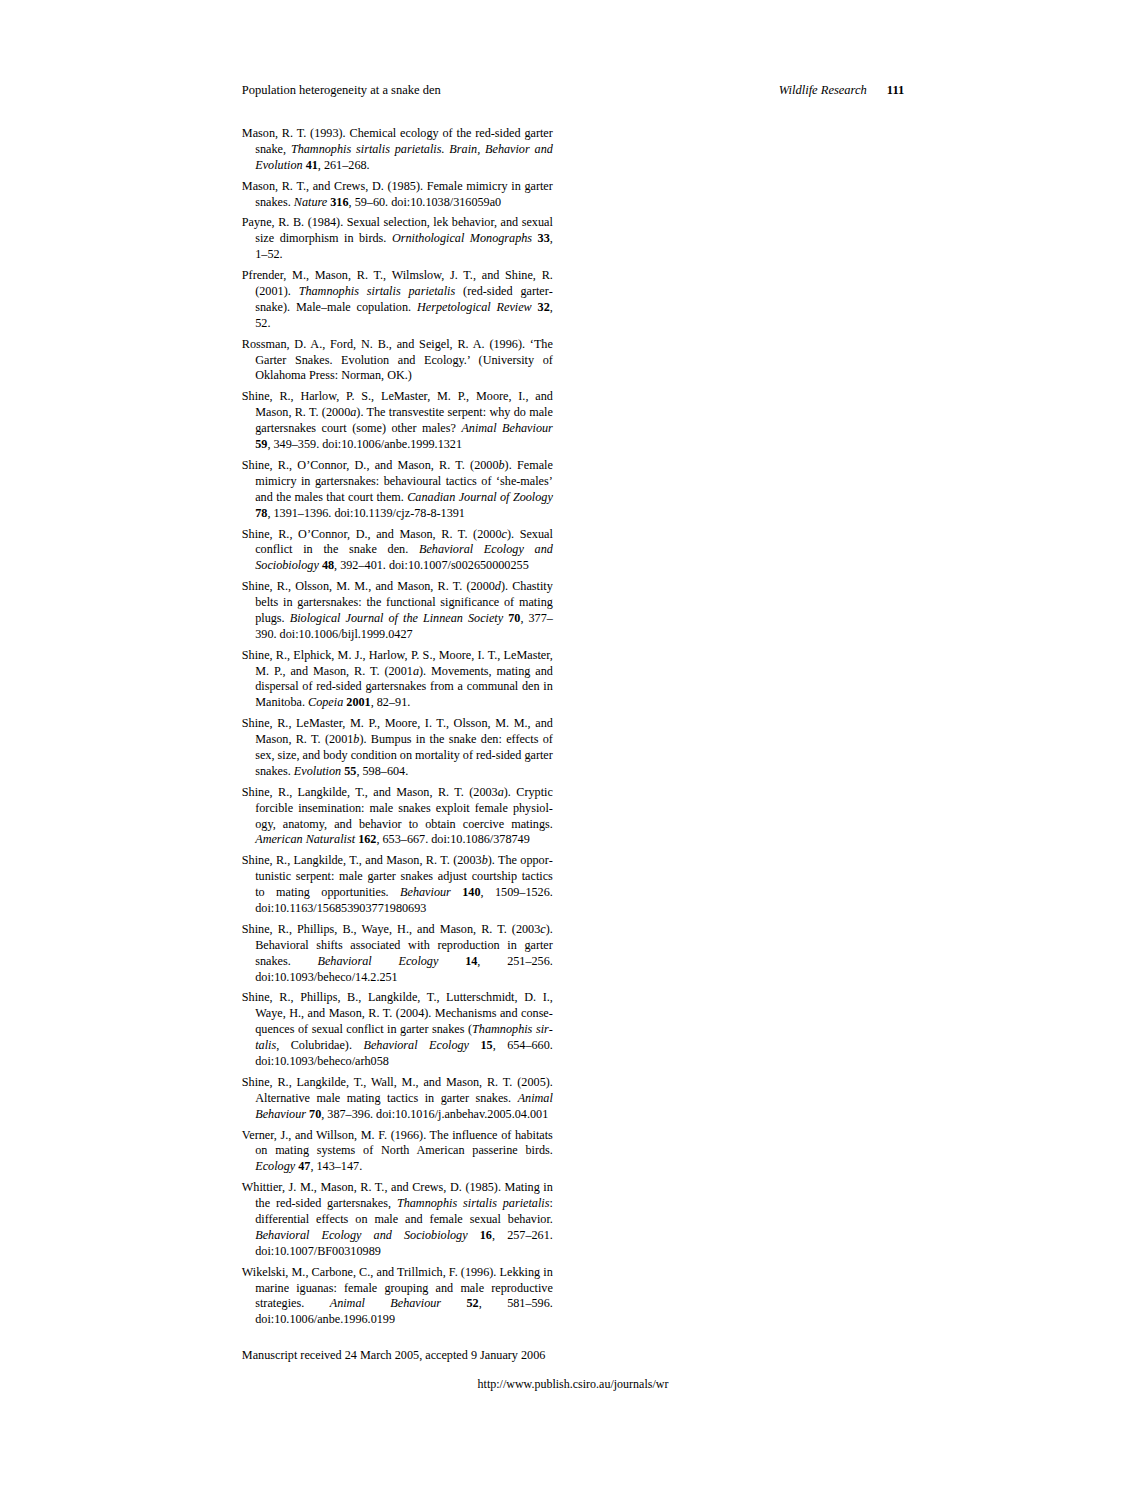Population heterogeneity at a snake den
Wildlife Research 111
Mason, R. T. (1993). Chemical ecology of the red-sided garter snake, Thamnophis sirtalis parietalis. Brain, Behavior and Evolution 41, 261–268.
Mason, R. T., and Crews, D. (1985). Female mimicry in garter snakes. Nature 316, 59–60. doi:10.1038/316059a0
Payne, R. B. (1984). Sexual selection, lek behavior, and sexual size dimorphism in birds. Ornithological Monographs 33, 1–52.
Pfrender, M., Mason, R. T., Wilmslow, J. T., and Shine, R. (2001). Thamnophis sirtalis parietalis (red-sided gartersnake). Male–male copulation. Herpetological Review 32, 52.
Rossman, D. A., Ford, N. B., and Seigel, R. A. (1996). ‘The Garter Snakes. Evolution and Ecology.’ (University of Oklahoma Press: Norman, OK.)
Shine, R., Harlow, P. S., LeMaster, M. P., Moore, I., and Mason, R. T. (2000a). The transvestite serpent: why do male gartersnakes court (some) other males? Animal Behaviour 59, 349–359. doi:10.1006/anbe.1999.1321
Shine, R., O’Connor, D., and Mason, R. T. (2000b). Female mimicry in gartersnakes: behavioural tactics of ‘she-males’ and the males that court them. Canadian Journal of Zoology 78, 1391–1396. doi:10.1139/cjz-78-8-1391
Shine, R., O’Connor, D., and Mason, R. T. (2000c). Sexual conflict in the snake den. Behavioral Ecology and Sociobiology 48, 392–401. doi:10.1007/s002650000255
Shine, R., Olsson, M. M., and Mason, R. T. (2000d). Chastity belts in gartersnakes: the functional significance of mating plugs. Biological Journal of the Linnean Society 70, 377–390. doi:10.1006/bijl.1999.0427
Shine, R., Elphick, M. J., Harlow, P. S., Moore, I. T., LeMaster, M. P., and Mason, R. T. (2001a). Movements, mating and dispersal of red-sided gartersnakes from a communal den in Manitoba. Copeia 2001, 82–91.
Shine, R., LeMaster, M. P., Moore, I. T., Olsson, M. M., and Mason, R. T. (2001b). Bumpus in the snake den: effects of sex, size, and body condition on mortality of red-sided garter snakes. Evolution 55, 598–604.
Shine, R., Langkilde, T., and Mason, R. T. (2003a). Cryptic forcible insemination: male snakes exploit female physiology, anatomy, and behavior to obtain coercive matings. American Naturalist 162, 653–667. doi:10.1086/378749
Shine, R., Langkilde, T., and Mason, R. T. (2003b). The opportunistic serpent: male garter snakes adjust courtship tactics to mating opportunities. Behaviour 140, 1509–1526. doi:10.1163/156853903771980693
Shine, R., Phillips, B., Waye, H., and Mason, R. T. (2003c). Behavioral shifts associated with reproduction in garter snakes. Behavioral Ecology 14, 251–256. doi:10.1093/beheco/14.2.251
Shine, R., Phillips, B., Langkilde, T., Lutterschmidt, D. I., Waye, H., and Mason, R. T. (2004). Mechanisms and consequences of sexual conflict in garter snakes (Thamnophis sirtalis, Colubridae). Behavioral Ecology 15, 654–660. doi:10.1093/beheco/arh058
Shine, R., Langkilde, T., Wall, M., and Mason, R. T. (2005). Alternative male mating tactics in garter snakes. Animal Behaviour 70, 387–396. doi:10.1016/j.anbehav.2005.04.001
Verner, J., and Willson, M. F. (1966). The influence of habitats on mating systems of North American passerine birds. Ecology 47, 143–147.
Whittier, J. M., Mason, R. T., and Crews, D. (1985). Mating in the red-sided gartersnakes, Thamnophis sirtalis parietalis: differential effects on male and female sexual behavior. Behavioral Ecology and Sociobiology 16, 257–261. doi:10.1007/BF00310989
Wikelski, M., Carbone, C., and Trillmich, F. (1996). Lekking in marine iguanas: female grouping and male reproductive strategies. Animal Behaviour 52, 581–596. doi:10.1006/anbe.1996.0199
Manuscript received 24 March 2005, accepted 9 January 2006
http://www.publish.csiro.au/journals/wr